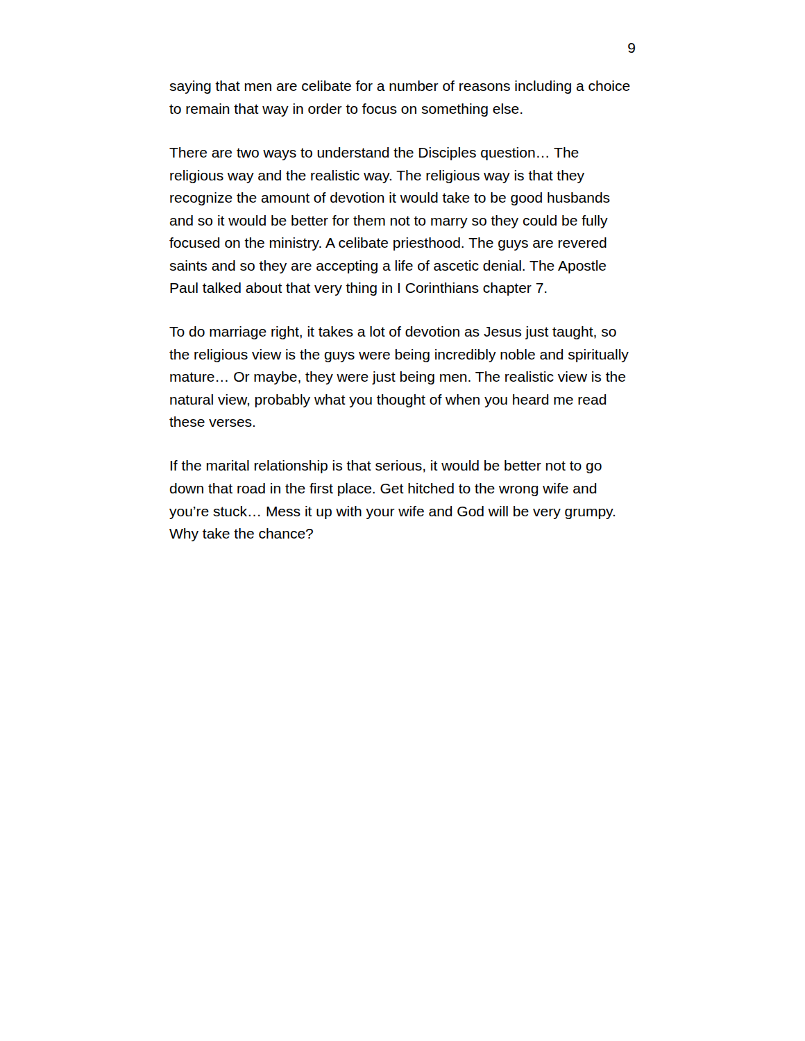9
saying that men are celibate for a number of reasons including a choice to remain that way in order to focus on something else.
There are two ways to understand the Disciples question… The religious way and the realistic way. The religious way is that they recognize the amount of devotion it would take to be good husbands and so it would be better for them not to marry so they could be fully focused on the ministry. A celibate priesthood. The guys are revered saints and so they are accepting a life of ascetic denial. The Apostle Paul talked about that very thing in I Corinthians chapter 7.
To do marriage right, it takes a lot of devotion as Jesus just taught, so the religious view is the guys were being incredibly noble and spiritually mature… Or maybe, they were just being men. The realistic view is the natural view, probably what you thought of when you heard me read these verses.
If the marital relationship is that serious, it would be better not to go down that road in the first place. Get hitched to the wrong wife and you’re stuck… Mess it up with your wife and God will be very grumpy. Why take the chance?